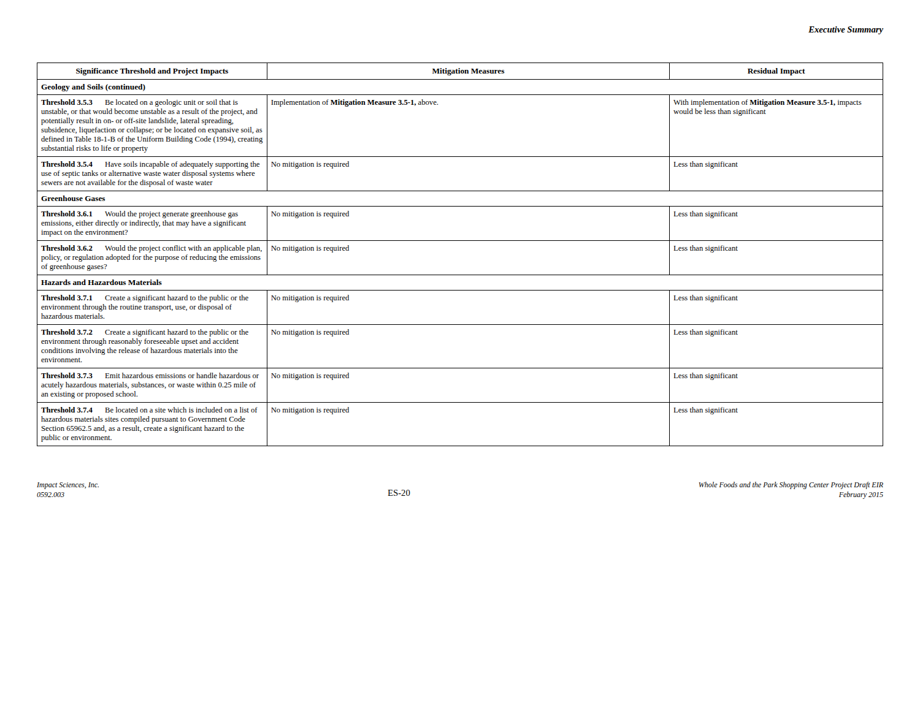Executive Summary
| Significance Threshold and Project Impacts | Mitigation Measures | Residual Impact |
| --- | --- | --- |
| Geology and Soils (continued) |
| Threshold 3.5.3 Be located on a geologic unit or soil that is unstable, or that would become unstable as a result of the project, and potentially result in on- or off-site landslide, lateral spreading, subsidence, liquefaction or collapse; or be located on expansive soil, as defined in Table 18-1-B of the Uniform Building Code (1994), creating substantial risks to life or property | Implementation of Mitigation Measure 3.5-1, above. | With implementation of Mitigation Measure 3.5-1, impacts would be less than significant |
| Threshold 3.5.4 Have soils incapable of adequately supporting the use of septic tanks or alternative waste water disposal systems where sewers are not available for the disposal of waste water | No mitigation is required | Less than significant |
| Greenhouse Gases |
| Threshold 3.6.1 Would the project generate greenhouse gas emissions, either directly or indirectly, that may have a significant impact on the environment? | No mitigation is required | Less than significant |
| Threshold 3.6.2 Would the project conflict with an applicable plan, policy, or regulation adopted for the purpose of reducing the emissions of greenhouse gases? | No mitigation is required | Less than significant |
| Hazards and Hazardous Materials |
| Threshold 3.7.1 Create a significant hazard to the public or the environment through the routine transport, use, or disposal of hazardous materials. | No mitigation is required | Less than significant |
| Threshold 3.7.2 Create a significant hazard to the public or the environment through reasonably foreseeable upset and accident conditions involving the release of hazardous materials into the environment. | No mitigation is required | Less than significant |
| Threshold 3.7.3 Emit hazardous emissions or handle hazardous or acutely hazardous materials, substances, or waste within 0.25 mile of an existing or proposed school. | No mitigation is required | Less than significant |
| Threshold 3.7.4 Be located on a site which is included on a list of hazardous materials sites compiled pursuant to Government Code Section 65962.5 and, as a result, create a significant hazard to the public or environment. | No mitigation is required | Less than significant |
Impact Sciences, Inc.
0592.003
ES-20
Whole Foods and the Park Shopping Center Project Draft EIR
February 2015